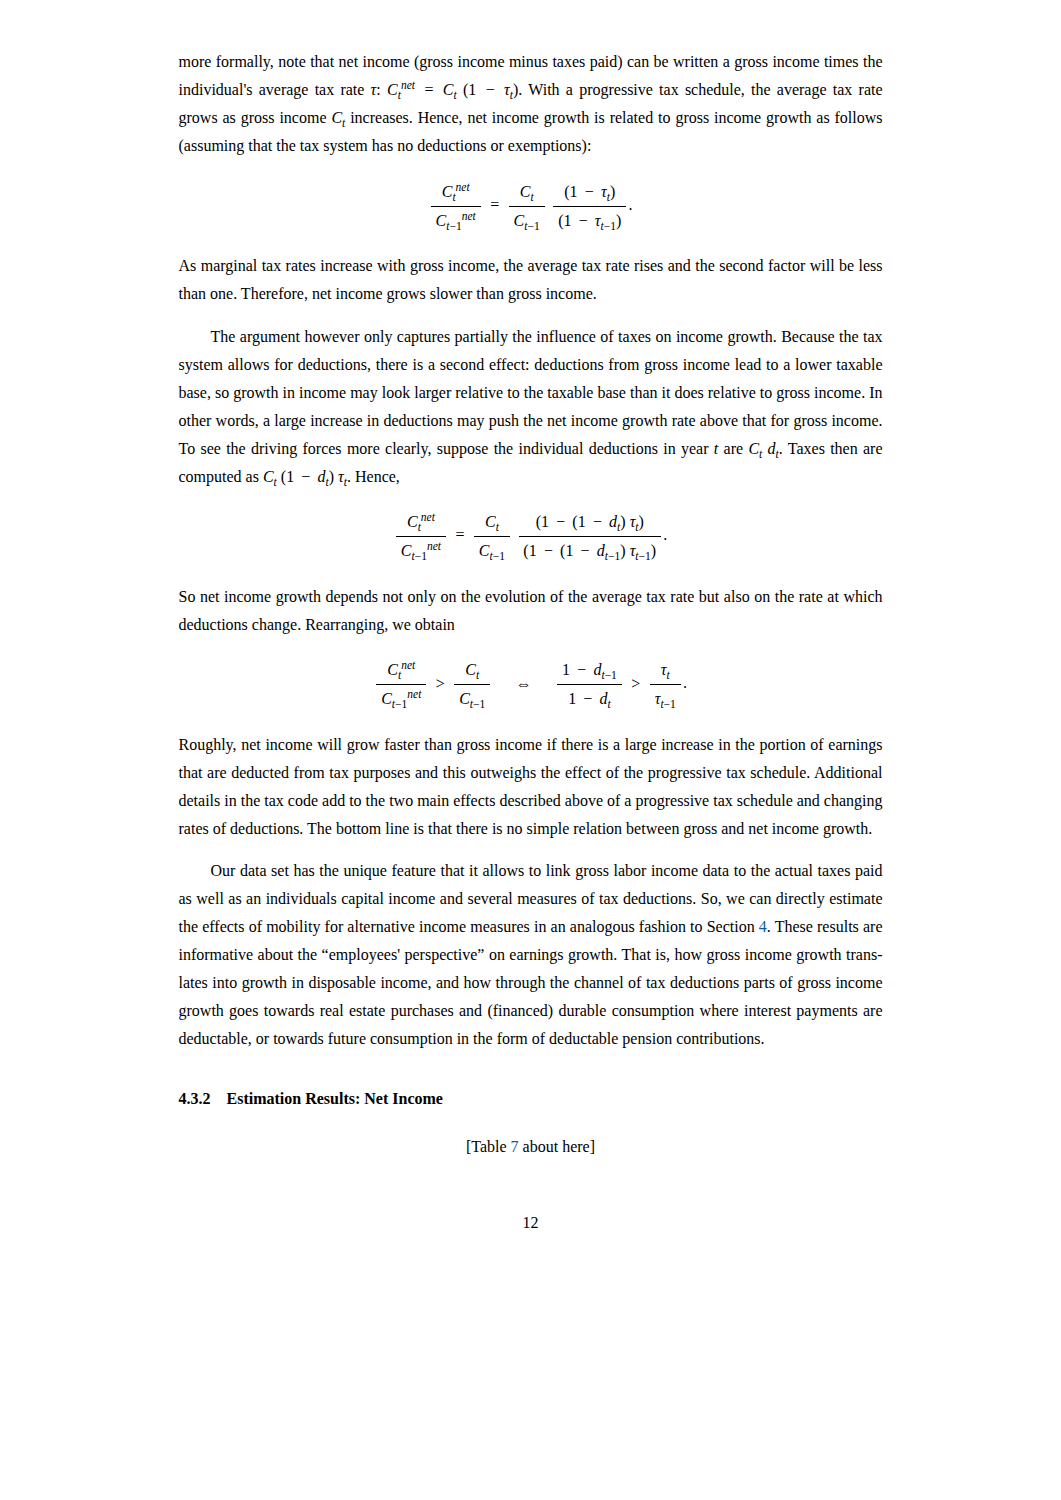more formally, note that net income (gross income minus taxes paid) can be written a gross income times the individual's average tax rate τ: Ctnet = Ct (1 − τt). With a progressive tax schedule, the average tax rate grows as gross income Ct increases. Hence, net income growth is related to gross income growth as follows (assuming that the tax system has no deductions or exemptions):
Ctnet Ct−1net = Ct Ct−1 (1 − τt) (1 − τt−1) .
As marginal tax rates increase with gross income, the average tax rate rises and the second factor will be less than one. Therefore, net income grows slower than gross income.
The argument however only captures partially the influence of taxes on income growth. Because the tax system allows for deductions, there is a second effect: deductions from gross income lead to a lower taxable base, so growth in income may look larger relative to the taxable base than it does relative to gross income. In other words, a large increase in deductions may push the net income growth rate above that for gross income. To see the driving forces more clearly, suppose the individual deductions in year t are Ct dt. Taxes then are computed as Ct (1 − dt) τt. Hence,
Ctnet Ct−1net = Ct Ct−1 (1 − (1 − dt) τt) (1 − (1 − dt−1) τt−1) .
So net income growth depends not only on the evolution of the average tax rate but also on the rate at which deductions change. Rearranging, we obtain
Ctnet Ct−1net > Ct Ct−1 ⇔ 1 − dt−1 1 − dt > τt τt−1 .
Roughly, net income will grow faster than gross income if there is a large increase in the portion of earnings that are deducted from tax purposes and this outweighs the effect of the progressive tax schedule. Additional details in the tax code add to the two main effects described above of a progressive tax schedule and changing rates of deductions. The bottom line is that there is no simple relation between gross and net income growth.
Our data set has the unique feature that it allows to link gross labor income data to the actual taxes paid as well as an individuals capital income and several measures of tax deductions. So, we can directly estimate the effects of mobility for alternative income measures in an analogous fashion to Section 4. These results are informative about the “employees' perspective” on earnings growth. That is, how gross income growth translates into growth in disposable income, and how through the channel of tax deductions parts of gross income growth goes towards real estate purchases and (financed) durable consumption where interest payments are deductable, or towards future consumption in the form of deductable pension contributions.
4.3.2 Estimation Results: Net Income
[Table 7 about here]
12